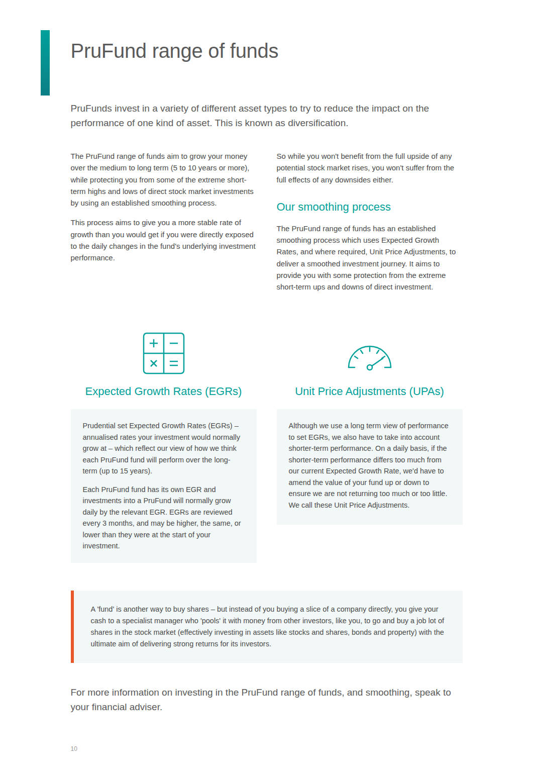PruFund range of funds
PruFunds invest in a variety of different asset types to try to reduce the impact on the performance of one kind of asset. This is known as diversification.
The PruFund range of funds aim to grow your money over the medium to long term (5 to 10 years or more), while protecting you from some of the extreme short-term highs and lows of direct stock market investments by using an established smoothing process.
This process aims to give you a more stable rate of growth than you would get if you were directly exposed to the daily changes in the fund's underlying investment performance.
So while you won't benefit from the full upside of any potential stock market rises, you won't suffer from the full effects of any downsides either.
Our smoothing process
The PruFund range of funds has an established smoothing process which uses Expected Growth Rates, and where required, Unit Price Adjustments, to deliver a smoothed investment journey. It aims to provide you with some protection from the extreme short-term ups and downs of direct investment.
Expected Growth Rates (EGRs)
Prudential set Expected Growth Rates (EGRs) – annualised rates your investment would normally grow at – which reflect our view of how we think each PruFund fund will perform over the long-term (up to 15 years).
Each PruFund fund has its own EGR and investments into a PruFund will normally grow daily by the relevant EGR. EGRs are reviewed every 3 months, and may be higher, the same, or lower than they were at the start of your investment.
Unit Price Adjustments (UPAs)
Although we use a long term view of performance to set EGRs, we also have to take into account shorter-term performance. On a daily basis, if the shorter-term performance differs too much from our current Expected Growth Rate, we'd have to amend the value of your fund up or down to ensure we are not returning too much or too little. We call these Unit Price Adjustments.
A 'fund' is another way to buy shares – but instead of you buying a slice of a company directly, you give your cash to a specialist manager who 'pools' it with money from other investors, like you, to go and buy a job lot of shares in the stock market (effectively investing in assets like stocks and shares, bonds and property) with the ultimate aim of delivering strong returns for its investors.
For more information on investing in the PruFund range of funds, and smoothing, speak to your financial adviser.
10